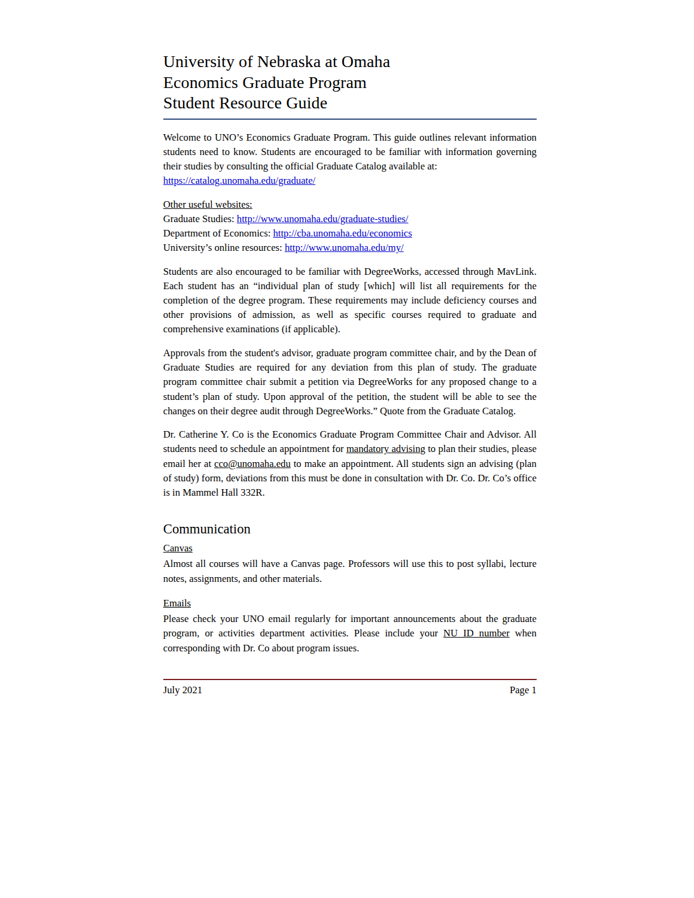University of Nebraska at Omaha
Economics Graduate Program
Student Resource Guide
Welcome to UNO’s Economics Graduate Program. This guide outlines relevant information students need to know. Students are encouraged to be familiar with information governing their studies by consulting the official Graduate Catalog available at:
https://catalog.unomaha.edu/graduate/
Other useful websites:
Graduate Studies: http://www.unomaha.edu/graduate-studies/
Department of Economics: http://cba.unomaha.edu/economics
University’s online resources: http://www.unomaha.edu/my/
Students are also encouraged to be familiar with DegreeWorks, accessed through MavLink. Each student has an “individual plan of study [which] will list all requirements for the completion of the degree program. These requirements may include deficiency courses and other provisions of admission, as well as specific courses required to graduate and comprehensive examinations (if applicable).
Approvals from the student's advisor, graduate program committee chair, and by the Dean of Graduate Studies are required for any deviation from this plan of study. The graduate program committee chair submit a petition via DegreeWorks for any proposed change to a student’s plan of study. Upon approval of the petition, the student will be able to see the changes on their degree audit through DegreeWorks.” Quote from the Graduate Catalog.
Dr. Catherine Y. Co is the Economics Graduate Program Committee Chair and Advisor. All students need to schedule an appointment for mandatory advising to plan their studies, please email her at cco@unomaha.edu to make an appointment. All students sign an advising (plan of study) form, deviations from this must be done in consultation with Dr. Co. Dr. Co’s office is in Mammel Hall 332R.
Communication
Canvas
Almost all courses will have a Canvas page. Professors will use this to post syllabi, lecture notes, assignments, and other materials.
Emails
Please check your UNO email regularly for important announcements about the graduate program, or activities department activities. Please include your NU ID number when corresponding with Dr. Co about program issues.
July 2021 Page 1